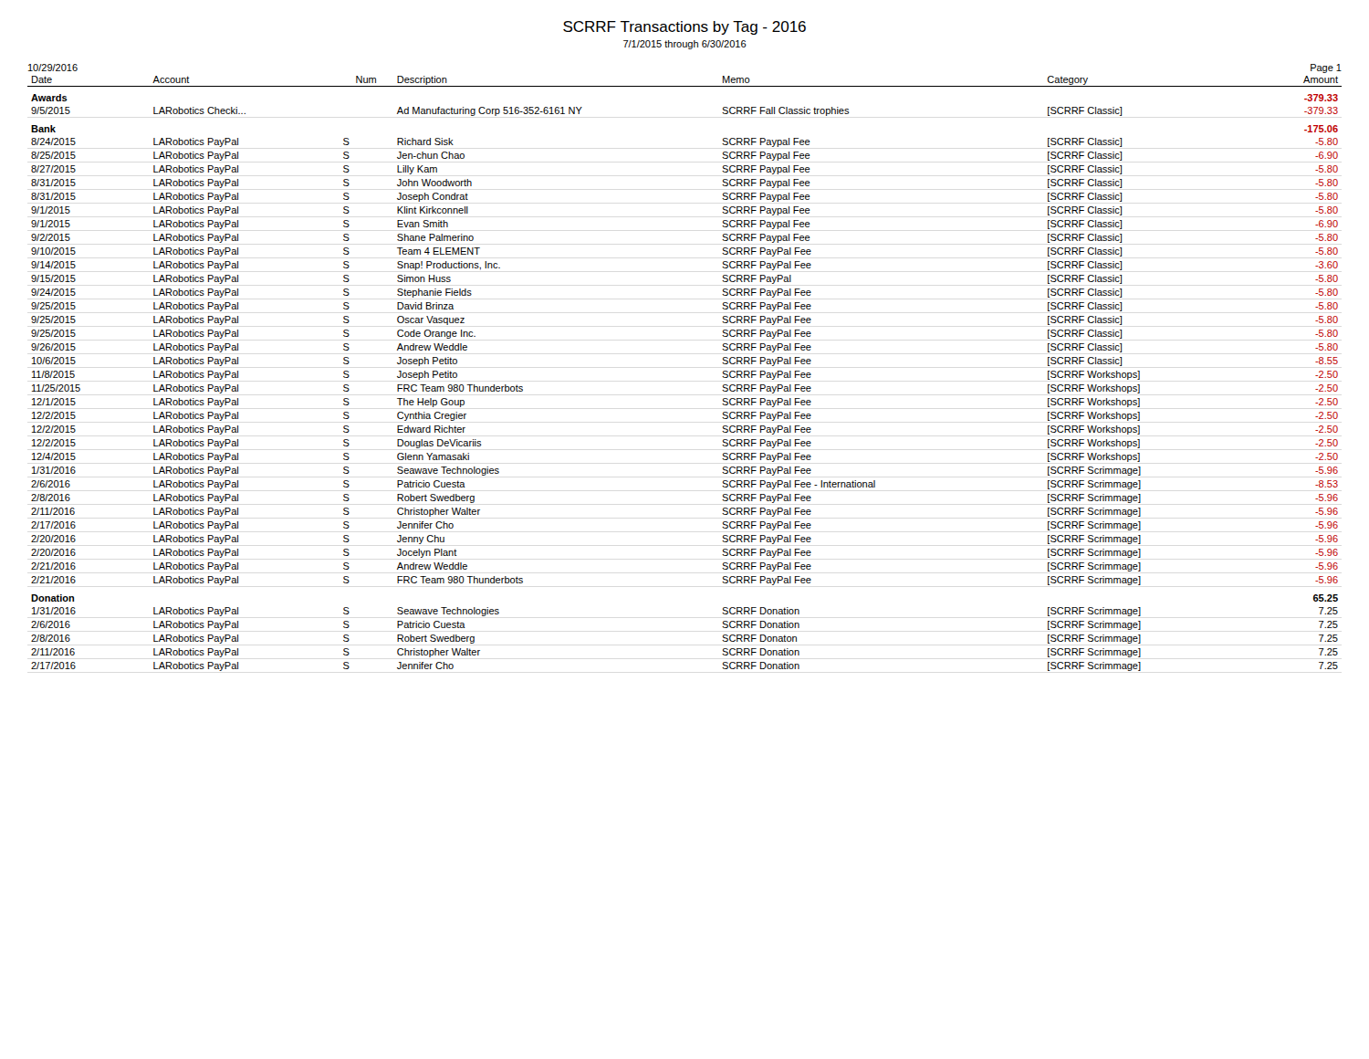SCRRF Transactions by Tag - 2016
7/1/2015 through 6/30/2016
10/29/2016 Page 1
| Date | Account | Num | Description | Memo | Category | Amount |
| --- | --- | --- | --- | --- | --- | --- |
| Awards | -379.33 |
| 9/5/2015 | LARobotics Checki... | | Ad Manufacturing Corp 516-352-6161 NY | SCRRF Fall Classic trophies | [SCRRF Classic] | -379.33 |
| Bank | -175.06 |
| 8/24/2015 | LARobotics PayPal | S | Richard Sisk | SCRRF Paypal Fee | [SCRRF Classic] | -5.80 |
| 8/25/2015 | LARobotics PayPal | S | Jen-chun Chao | SCRRF Paypal Fee | [SCRRF Classic] | -6.90 |
| 8/27/2015 | LARobotics PayPal | S | Lilly Kam | SCRRF Paypal Fee | [SCRRF Classic] | -5.80 |
| 8/31/2015 | LARobotics PayPal | S | John Woodworth | SCRRF Paypal Fee | [SCRRF Classic] | -5.80 |
| 8/31/2015 | LARobotics PayPal | S | Joseph Condrat | SCRRF Paypal Fee | [SCRRF Classic] | -5.80 |
| 9/1/2015 | LARobotics PayPal | S | Klint Kirkconnell | SCRRF Paypal Fee | [SCRRF Classic] | -5.80 |
| 9/1/2015 | LARobotics PayPal | S | Evan Smith | SCRRF Paypal Fee | [SCRRF Classic] | -6.90 |
| 9/2/2015 | LARobotics PayPal | S | Shane Palmerino | SCRRF Paypal Fee | [SCRRF Classic] | -5.80 |
| 9/10/2015 | LARobotics PayPal | S | Team 4 ELEMENT | SCRRF PayPal Fee | [SCRRF Classic] | -5.80 |
| 9/14/2015 | LARobotics PayPal | S | Snap! Productions, Inc. | SCRRF PayPal Fee | [SCRRF Classic] | -3.60 |
| 9/15/2015 | LARobotics PayPal | S | Simon Huss | SCRRF PayPal | [SCRRF Classic] | -5.80 |
| 9/24/2015 | LARobotics PayPal | S | Stephanie Fields | SCRRF PayPal Fee | [SCRRF Classic] | -5.80 |
| 9/25/2015 | LARobotics PayPal | S | David Brinza | SCRRF PayPal Fee | [SCRRF Classic] | -5.80 |
| 9/25/2015 | LARobotics PayPal | S | Oscar Vasquez | SCRRF PayPal Fee | [SCRRF Classic] | -5.80 |
| 9/25/2015 | LARobotics PayPal | S | Code Orange Inc. | SCRRF PayPal Fee | [SCRRF Classic] | -5.80 |
| 9/26/2015 | LARobotics PayPal | S | Andrew Weddle | SCRRF PayPal Fee | [SCRRF Classic] | -5.80 |
| 10/6/2015 | LARobotics PayPal | S | Joseph Petito | SCRRF PayPal Fee | [SCRRF Classic] | -8.55 |
| 11/8/2015 | LARobotics PayPal | S | Joseph Petito | SCRRF PayPal Fee | [SCRRF Workshops] | -2.50 |
| 11/25/2015 | LARobotics PayPal | S | FRC Team 980 Thunderbots | SCRRF PayPal Fee | [SCRRF Workshops] | -2.50 |
| 12/1/2015 | LARobotics PayPal | S | The Help Goup | SCRRF PayPal Fee | [SCRRF Workshops] | -2.50 |
| 12/2/2015 | LARobotics PayPal | S | Cynthia Cregier | SCRRF PayPal Fee | [SCRRF Workshops] | -2.50 |
| 12/2/2015 | LARobotics PayPal | S | Edward Richter | SCRRF PayPal Fee | [SCRRF Workshops] | -2.50 |
| 12/2/2015 | LARobotics PayPal | S | Douglas DeVicariis | SCRRF PayPal Fee | [SCRRF Workshops] | -2.50 |
| 12/4/2015 | LARobotics PayPal | S | Glenn Yamasaki | SCRRF PayPal Fee | [SCRRF Workshops] | -2.50 |
| 1/31/2016 | LARobotics PayPal | S | Seawave Technologies | SCRRF PayPal Fee | [SCRRF Scrimmage] | -5.96 |
| 2/6/2016 | LARobotics PayPal | S | Patricio Cuesta | SCRRF PayPal Fee - International | [SCRRF Scrimmage] | -8.53 |
| 2/8/2016 | LARobotics PayPal | S | Robert Swedberg | SCRRF PayPal Fee | [SCRRF Scrimmage] | -5.96 |
| 2/11/2016 | LARobotics PayPal | S | Christopher Walter | SCRRF PayPal Fee | [SCRRF Scrimmage] | -5.96 |
| 2/17/2016 | LARobotics PayPal | S | Jennifer Cho | SCRRF PayPal Fee | [SCRRF Scrimmage] | -5.96 |
| 2/20/2016 | LARobotics PayPal | S | Jenny Chu | SCRRF PayPal Fee | [SCRRF Scrimmage] | -5.96 |
| 2/20/2016 | LARobotics PayPal | S | Jocelyn Plant | SCRRF PayPal Fee | [SCRRF Scrimmage] | -5.96 |
| 2/21/2016 | LARobotics PayPal | S | Andrew Weddle | SCRRF PayPal Fee | [SCRRF Scrimmage] | -5.96 |
| 2/21/2016 | LARobotics PayPal | S | FRC Team 980 Thunderbots | SCRRF PayPal Fee | [SCRRF Scrimmage] | -5.96 |
| Donation | 65.25 |
| 1/31/2016 | LARobotics PayPal | S | Seawave Technologies | SCRRF Donation | [SCRRF Scrimmage] | 7.25 |
| 2/6/2016 | LARobotics PayPal | S | Patricio Cuesta | SCRRF Donation | [SCRRF Scrimmage] | 7.25 |
| 2/8/2016 | LARobotics PayPal | S | Robert Swedberg | SCRRF Donaton | [SCRRF Scrimmage] | 7.25 |
| 2/11/2016 | LARobotics PayPal | S | Christopher Walter | SCRRF Donation | [SCRRF Scrimmage] | 7.25 |
| 2/17/2016 | LARobotics PayPal | S | Jennifer Cho | SCRRF Donation | [SCRRF Scrimmage] | 7.25 |